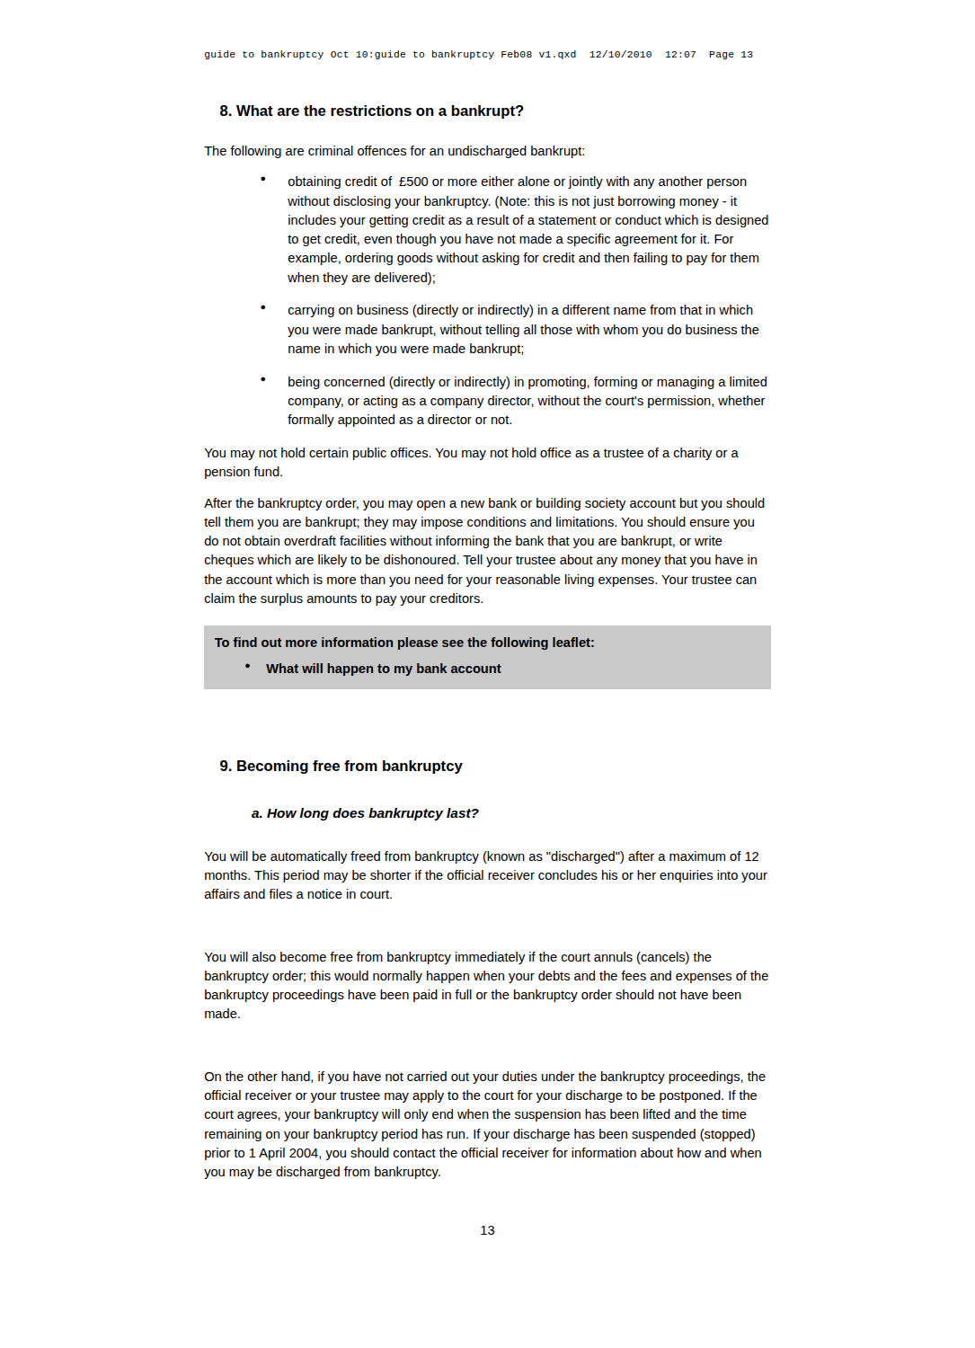guide to bankruptcy Oct 10:guide to bankruptcy Feb08 v1.qxd 12/10/2010 12:07 Page 13
8. What are the restrictions on a bankrupt?
The following are criminal offences for an undischarged bankrupt:
obtaining credit of £500 or more either alone or jointly with any another person without disclosing your bankruptcy. (Note: this is not just borrowing money - it includes your getting credit as a result of a statement or conduct which is designed to get credit, even though you have not made a specific agreement for it. For example, ordering goods without asking for credit and then failing to pay for them when they are delivered);
carrying on business (directly or indirectly) in a different name from that in which you were made bankrupt, without telling all those with whom you do business the name in which you were made bankrupt;
being concerned (directly or indirectly) in promoting, forming or managing a limited company, or acting as a company director, without the court's permission, whether formally appointed as a director or not.
You may not hold certain public offices. You may not hold office as a trustee of a charity or a pension fund.
After the bankruptcy order, you may open a new bank or building society account but you should tell them you are bankrupt; they may impose conditions and limitations. You should ensure you do not obtain overdraft facilities without informing the bank that you are bankrupt, or write cheques which are likely to be dishonoured. Tell your trustee about any money that you have in the account which is more than you need for your reasonable living expenses. Your trustee can claim the surplus amounts to pay your creditors.
To find out more information please see the following leaflet:
What will happen to my bank account
9. Becoming free from bankruptcy
a. How long does bankruptcy last?
You will be automatically freed from bankruptcy (known as "discharged") after a maximum of 12 months. This period may be shorter if the official receiver concludes his or her enquiries into your affairs and files a notice in court.
You will also become free from bankruptcy immediately if the court annuls (cancels) the bankruptcy order; this would normally happen when your debts and the fees and expenses of the bankruptcy proceedings have been paid in full or the bankruptcy order should not have been made.
On the other hand, if you have not carried out your duties under the bankruptcy proceedings, the official receiver or your trustee may apply to the court for your discharge to be postponed. If the court agrees, your bankruptcy will only end when the suspension has been lifted and the time remaining on your bankruptcy period has run. If your discharge has been suspended (stopped) prior to 1 April 2004, you should contact the official receiver for information about how and when you may be discharged from bankruptcy.
13